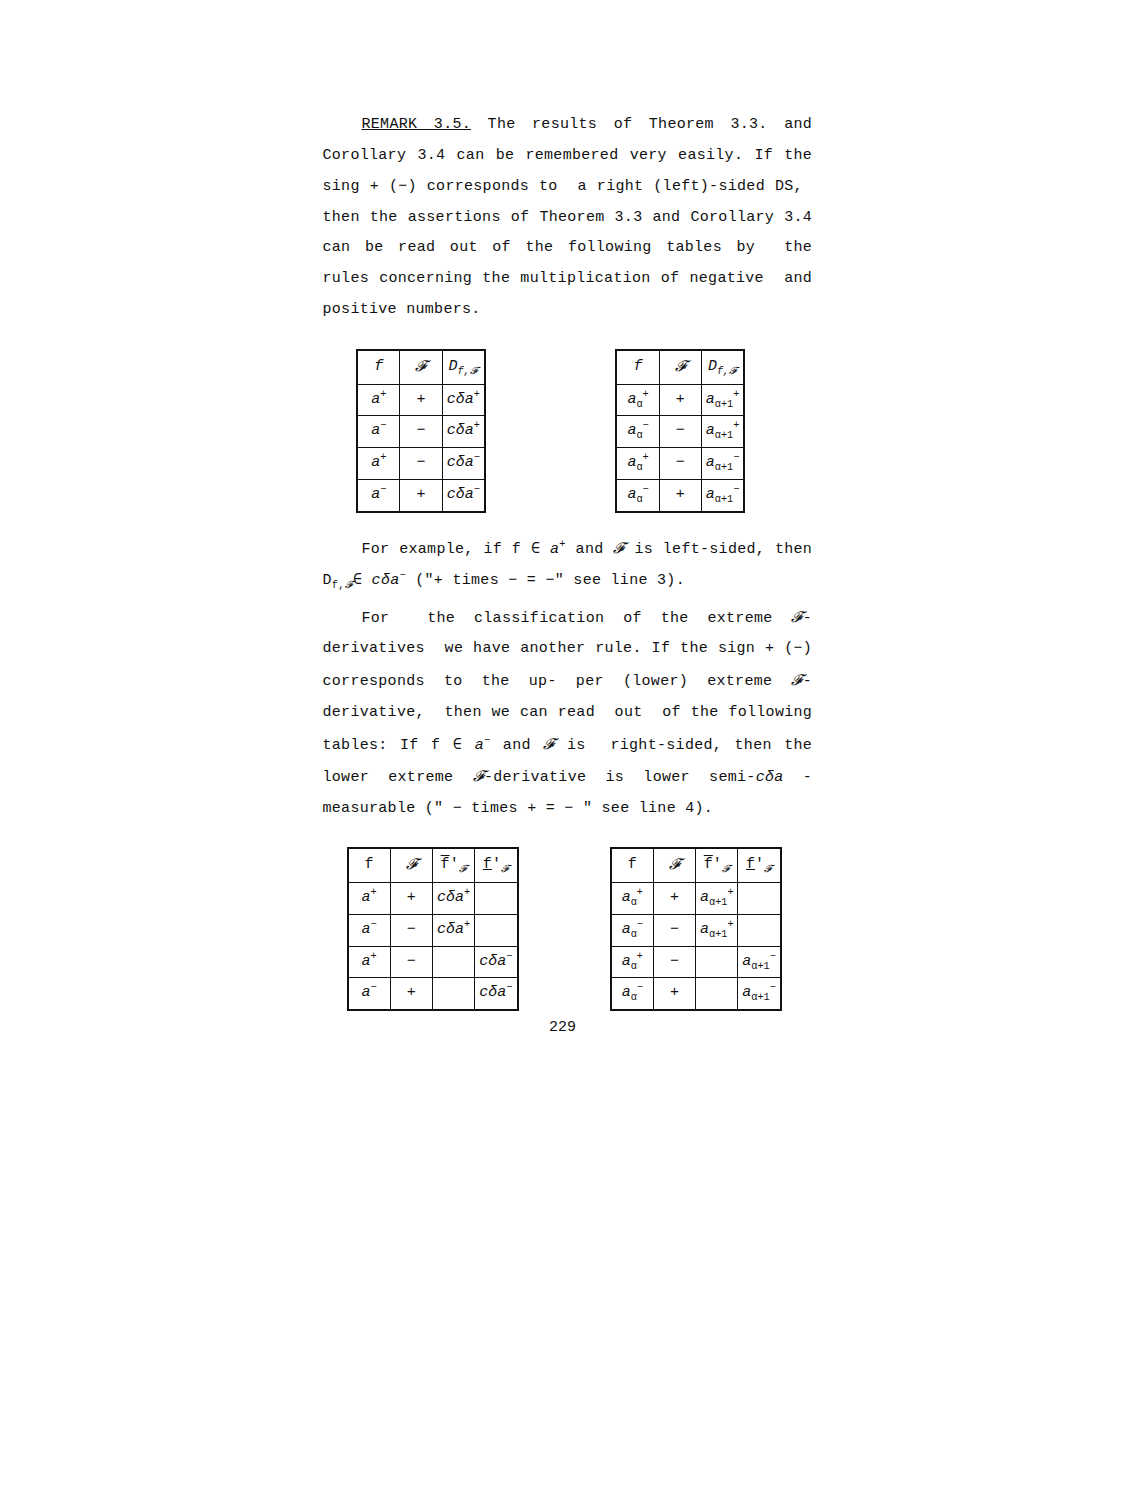REMARK 3.5. The results of Theorem 3.3. and Corollary 3.4 can be remembered very easily. If the sing + (−) corresponds to a right (left)-sided DS, then the assertions of Theorem 3.3 and Corollary 3.4 can be read out of the following tables by the rules concerning the multiplication of negative and positive numbers.
| f | 𝓕 | D f, 𝓕 |
| --- | --- | --- |
| a + | + | cδa + |
| a − | − | cδa + |
| a + | − | cδa − |
| a − | + | cδa − |
| f | 𝓕 | D f, 𝓕 |
| --- | --- | --- |
| a α + | + | a α+1 + |
| a α − | − | a α+1 + |
| a α + | − | a α+1 − |
| a α − | + | a α+1 − |
For example, if f ∈ a+ and 𝓕 is left-sided, then Df,𝓕∈ cδa− ("+ times − = −" see line 3).
For the classification of the extreme 𝓕-derivatives we have another rule. If the sign + (−) corresponds to the up- per (lower) extreme 𝓕-derivative, then we can read out of the following tables: If f ∈ a− and 𝓕 is right-sided, then the lower extreme 𝓕-derivative is lower semi-cδa -measurable (" − times + = − " see line 4).
| f | 𝓕 | f ′ 𝓕 | f ′ 𝓕 |
| --- | --- | --- | --- |
| a + | + | cδa + | |
| a − | − | cδa + | |
| a + | − | | cδa − |
| a − | + | | cδa − |
| f | 𝓕 | f ′ 𝓕 | f ′ 𝓕 |
| --- | --- | --- | --- |
| a α + | + | a α+1 + | |
| a α − | − | a α+1 + | |
| a α + | − | | a α+1 − |
| a α − | + | | a α+1 − |
229